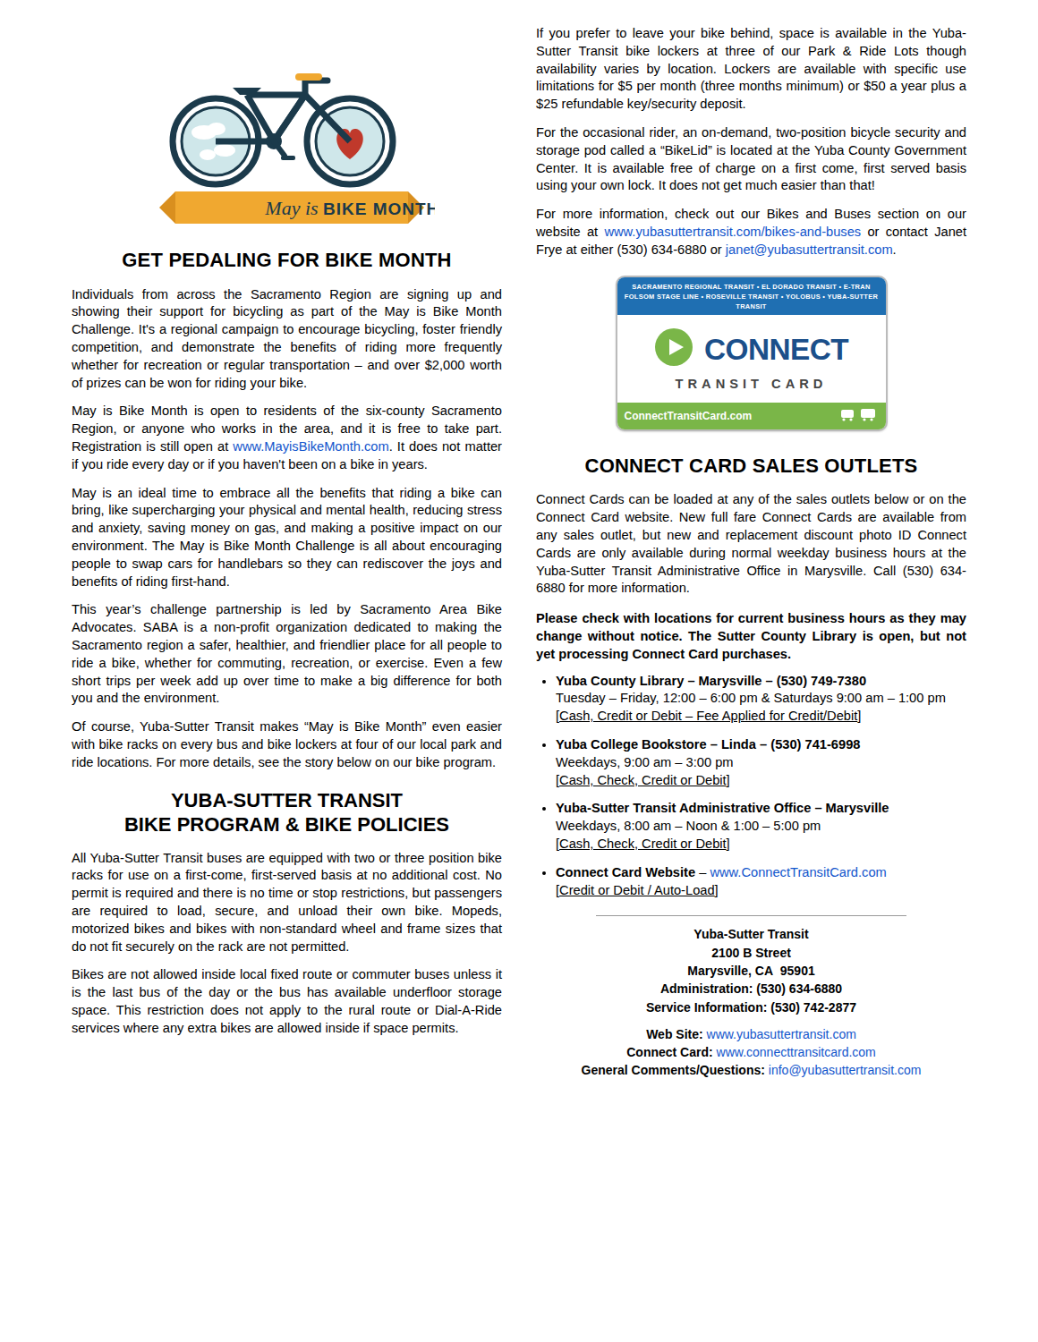May is BIKE MONTH
GET PEDALING FOR BIKE MONTH
Individuals from across the Sacramento Region are signing up and showing their support for bicycling as part of the May is Bike Month Challenge. It's a regional campaign to encourage bicycling, foster friendly competition, and demonstrate the benefits of riding more frequently whether for recreation or regular transportation – and over $2,000 worth of prizes can be won for riding your bike.
May is Bike Month is open to residents of the six-county Sacramento Region, or anyone who works in the area, and it is free to take part. Registration is still open at www.MayisBikeMonth.com. It does not matter if you ride every day or if you haven't been on a bike in years.
May is an ideal time to embrace all the benefits that riding a bike can bring, like supercharging your physical and mental health, reducing stress and anxiety, saving money on gas, and making a positive impact on our environment. The May is Bike Month Challenge is all about encouraging people to swap cars for handlebars so they can rediscover the joys and benefits of riding first-hand.
This year’s challenge partnership is led by Sacramento Area Bike Advocates. SABA is a non-profit organization dedicated to making the Sacramento region a safer, healthier, and friendlier place for all people to ride a bike, whether for commuting, recreation, or exercise. Even a few short trips per week add up over time to make a big difference for both you and the environment.
Of course, Yuba-Sutter Transit makes “May is Bike Month” even easier with bike racks on every bus and bike lockers at four of our local park and ride locations. For more details, see the story below on our bike program.
YUBA-SUTTER TRANSIT
BIKE PROGRAM & BIKE POLICIES
All Yuba-Sutter Transit buses are equipped with two or three position bike racks for use on a first-come, first-served basis at no additional cost. No permit is required and there is no time or stop restrictions, but passengers are required to load, secure, and unload their own bike. Mopeds, motorized bikes and bikes with non-standard wheel and frame sizes that do not fit securely on the rack are not permitted.
Bikes are not allowed inside local fixed route or commuter buses unless it is the last bus of the day or the bus has available underfloor storage space. This restriction does not apply to the rural route or Dial-A-Ride services where any extra bikes are allowed inside if space permits.
If you prefer to leave your bike behind, space is available in the Yuba-Sutter Transit bike lockers at three of our Park & Ride Lots though availability varies by location. Lockers are available with specific use limitations for $5 per month (three months minimum) or $50 a year plus a $25 refundable key/security deposit.
For the occasional rider, an on-demand, two-position bicycle security and storage pod called a “BikeLid” is located at the Yuba County Government Center. It is available free of charge on a first come, first served basis using your own lock. It does not get much easier than that!
For more information, check out our Bikes and Buses section on our website at www.yubasuttertransit.com/bikes-and-buses or contact Janet Frye at either (530) 634-6880 or janet@yubasuttertransit.com.
SACRAMENTO REGIONAL TRANSIT • EL DORADO TRANSIT • E-TRAN
FOLSOM STAGE LINE • ROSEVILLE TRANSIT • YOLOBUS • YUBA-SUTTER TRANSIT
CONNECT
TRANSIT CARD
ConnectTransitCard.com
CONNECT CARD SALES OUTLETS
Connect Cards can be loaded at any of the sales outlets below or on the Connect Card website. New full fare Connect Cards are available from any sales outlet, but new and replacement discount photo ID Connect Cards are only available during normal weekday business hours at the Yuba-Sutter Transit Administrative Office in Marysville. Call (530) 634-6880 for more information.
Please check with locations for current business hours as they may change without notice. The Sutter County Library is open, but not yet processing Connect Card purchases.
Yuba County Library – Marysville – (530) 749-7380
Tuesday – Friday, 12:00 – 6:00 pm & Saturdays 9:00 am – 1:00 pm
[Cash, Credit or Debit – Fee Applied for Credit/Debit]
Yuba College Bookstore – Linda – (530) 741-6998
Weekdays, 9:00 am – 3:00 pm
[Cash, Check, Credit or Debit]
Yuba-Sutter Transit Administrative Office – Marysville
Weekdays, 8:00 am – Noon & 1:00 – 5:00 pm
[Cash, Check, Credit or Debit]
Connect Card Website – www.ConnectTransitCard.com
[Credit or Debit / Auto-Load]
Yuba-Sutter Transit
2100 B Street
Marysville, CA 95901
Administration: (530) 634-6880
Service Information: (530) 742-2877
Web Site: www.yubasuttertransit.com
Connect Card: www.connecttransitcard.com
General Comments/Questions: info@yubasuttertransit.com